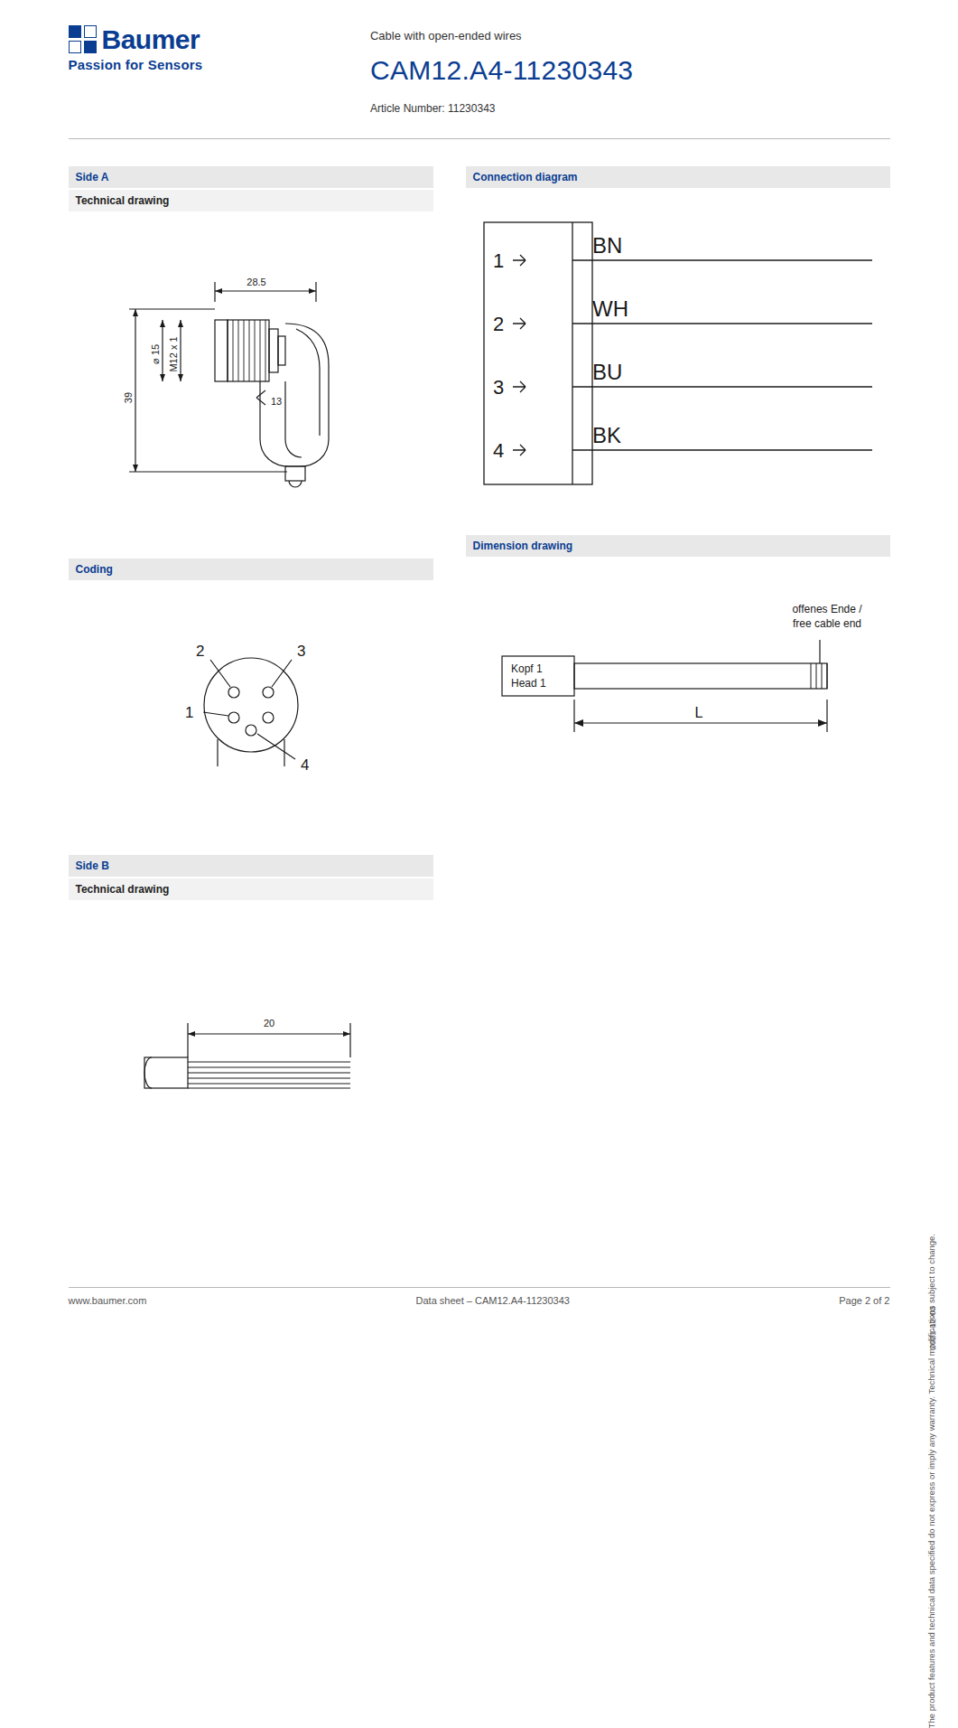Baumer
Passion for Sensors
Cable with open-ended wires
CAM12.A4-11230343
Article Number: 11230343
Side A
Technical drawing
28.5 39 ⌀ 15 M12 x 1 13
Coding
2 3 1 4
Side B
Technical drawing
20
Connection diagram
1 2 3 4 BN WH BU BK
Dimension drawing
Kopf 1 Head 1 L offenes Ende / free cable end
The product features and technical data specified do not express or imply any warranty. Technical modifications subject to change.
2021-12-03
www.baumer.com Data sheet – CAM12.A4-11230343 Page 2 of 2